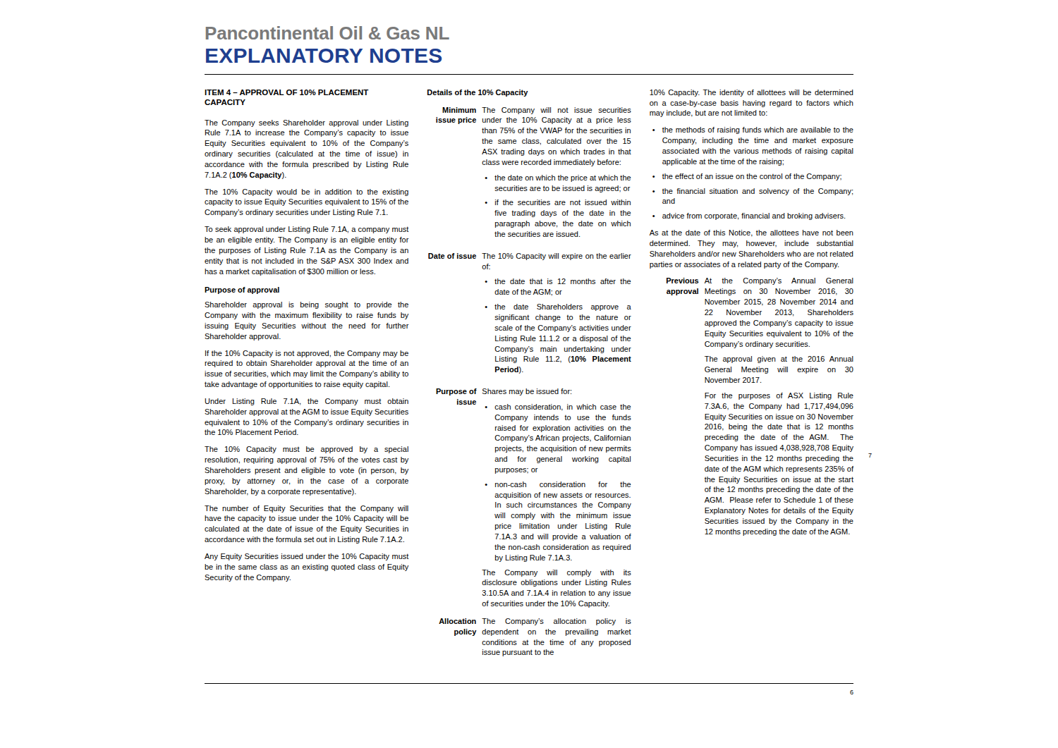Pancontinental Oil & Gas NL
EXPLANATORY NOTES
ITEM 4 – APPROVAL OF 10% PLACEMENT CAPACITY
The Company seeks Shareholder approval under Listing Rule 7.1A to increase the Company’s capacity to issue Equity Securities equivalent to 10% of the Company’s ordinary securities (calculated at the time of issue) in accordance with the formula prescribed by Listing Rule 7.1A.2 (10% Capacity).
The 10% Capacity would be in addition to the existing capacity to issue Equity Securities equivalent to 15% of the Company’s ordinary securities under Listing Rule 7.1.
To seek approval under Listing Rule 7.1A, a company must be an eligible entity. The Company is an eligible entity for the purposes of Listing Rule 7.1A as the Company is an entity that is not included in the S&P ASX 300 Index and has a market capitalisation of $300 million or less.
Purpose of approval
Shareholder approval is being sought to provide the Company with the maximum flexibility to raise funds by issuing Equity Securities without the need for further Shareholder approval.
If the 10% Capacity is not approved, the Company may be required to obtain Shareholder approval at the time of an issue of securities, which may limit the Company’s ability to take advantage of opportunities to raise equity capital.
Under Listing Rule 7.1A, the Company must obtain Shareholder approval at the AGM to issue Equity Securities equivalent to 10% of the Company’s ordinary securities in the 10% Placement Period.
The 10% Capacity must be approved by a special resolution, requiring approval of 75% of the votes cast by Shareholders present and eligible to vote (in person, by proxy, by attorney or, in the case of a corporate Shareholder, by a corporate representative).
The number of Equity Securities that the Company will have the capacity to issue under the 10% Capacity will be calculated at the date of issue of the Equity Securities in accordance with the formula set out in Listing Rule 7.1A.2.
Any Equity Securities issued under the 10% Capacity must be in the same class as an existing quoted class of Equity Security of the Company.
Details of the 10% Capacity
| Minimum issue price | The Company will not issue securities under the 10% Capacity at a price less than 75% of the VWAP for the securities in the same class, calculated over the 15 ASX trading days on which trades in that class were recorded immediately before: the date on which the price at which the securities are to be issued is agreed; or if the securities are not issued within five trading days of the date in the paragraph above, the date on which the securities are issued. |
| Date of issue | The 10% Capacity will expire on the earlier of: the date that is 12 months after the date of the AGM; or the date Shareholders approve a significant change to the nature or scale of the Company’s activities under Listing Rule 11.1.2 or a disposal of the Company’s main undertaking under Listing Rule 11.2, ( 10% Placement Period ). |
| Purpose of issue | Shares may be issued for: cash consideration, in which case the Company intends to use the funds raised for exploration activities on the Company’s African projects, Californian projects, the acquisition of new permits and for general working capital purposes; or non-cash consideration for the acquisition of new assets or resources. In such circumstances the Company will comply with the minimum issue price limitation under Listing Rule 7.1A.3 and will provide a valuation of the non-cash consideration as required by Listing Rule 7.1A.3. The Company will comply with its disclosure obligations under Listing Rules 3.10.5A and 7.1A.4 in relation to any issue of securities under the 10% Capacity. |
| Allocation policy | The Company’s allocation policy is dependent on the prevailing market conditions at the time of any proposed issue pursuant to the |
10% Capacity. The identity of allottees will be determined on a case-by-case basis having regard to factors which may include, but are not limited to:
the methods of raising funds which are available to the Company, including the time and market exposure associated with the various methods of raising capital applicable at the time of the raising;
the effect of an issue on the control of the Company;
the financial situation and solvency of the Company; and
advice from corporate, financial and broking advisers.
As at the date of this Notice, the allottees have not been determined. They may, however, include substantial Shareholders and/or new Shareholders who are not related parties or associates of a related party of the Company.
| Previous approval | At the Company’s Annual General Meetings on 30 November 2016, 30 November 2015, 28 November 2014 and 22 November 2013, Shareholders approved the Company’s capacity to issue Equity Securities equivalent to 10% of the Company’s ordinary securities. The approval given at the 2016 Annual General Meeting will expire on 30 November 2017. For the purposes of ASX Listing Rule 7.3A.6, the Company had 1,717,494,096 Equity Securities on issue on 30 November 2016, being the date that is 12 months preceding the date of the AGM. The Company has issued 4,038,928,708 Equity Securities in the 12 months preceding the date of the AGM which represents 235% of the Equity Securities on issue at the start of the 12 months preceding the date of the AGM. Please refer to Schedule 1 of these Explanatory Notes for details of the Equity Securities issued by the Company in the 12 months preceding the date of the AGM. |
7
6